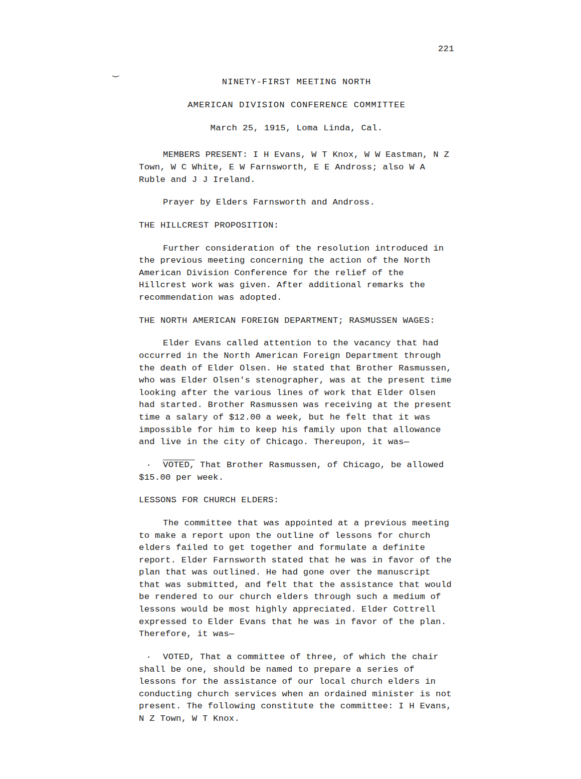‿
221
NINETY-FIRST MEETING NORTH
AMERICAN DIVISION CONFERENCE COMMITTEE
March 25, 1915, Loma Linda, Cal.
MEMBERS PRESENT: I H Evans, W T Knox, W W Eastman, N Z Town, W C White, E W Farnsworth, E E Andross; also W A Ruble and J J Ireland.
Prayer by Elders Farnsworth and Andross.
THE HILLCREST PROPOSITION:
Further consideration of the resolution introduced in the previous meeting concerning the action of the North American Division Conference for the relief of the Hillcrest work was given. After additional remarks the recommendation was adopted.
THE NORTH AMERICAN FOREIGN DEPARTMENT; RASMUSSEN WAGES:
Elder Evans called attention to the vacancy that had occurred in the North American Foreign Department through the death of Elder Olsen. He stated that Brother Rasmussen, who was Elder Olsen's stenographer, was at the present time looking after the various lines of work that Elder Olsen had started. Brother Rasmussen was receiving at the present time a salary of $12.00 a week, but he felt that it was impossible for him to keep his family upon that allowance and live in the city of Chicago. Thereupon, it was—
VOTED, That Brother Rasmussen, of Chicago, be allowed $15.00 per week.
LESSONS FOR CHURCH ELDERS:
The committee that was appointed at a previous meeting to make a report upon the outline of lessons for church elders failed to get together and formulate a definite report. Elder Farnsworth stated that he was in favor of the plan that was outlined. He had gone over the manuscript that was submitted, and felt that the assistance that would be rendered to our church elders through such a medium of lessons would be most highly appreciated. Elder Cottrell expressed to Elder Evans that he was in favor of the plan. Therefore, it was—
VOTED, That a committee of three, of which the chair shall be one, should be named to prepare a series of lessons for the assistance of our local church elders in conducting church services when an ordained minister is not present. The following constitute the committee: I H Evans, N Z Town, W T Knox.